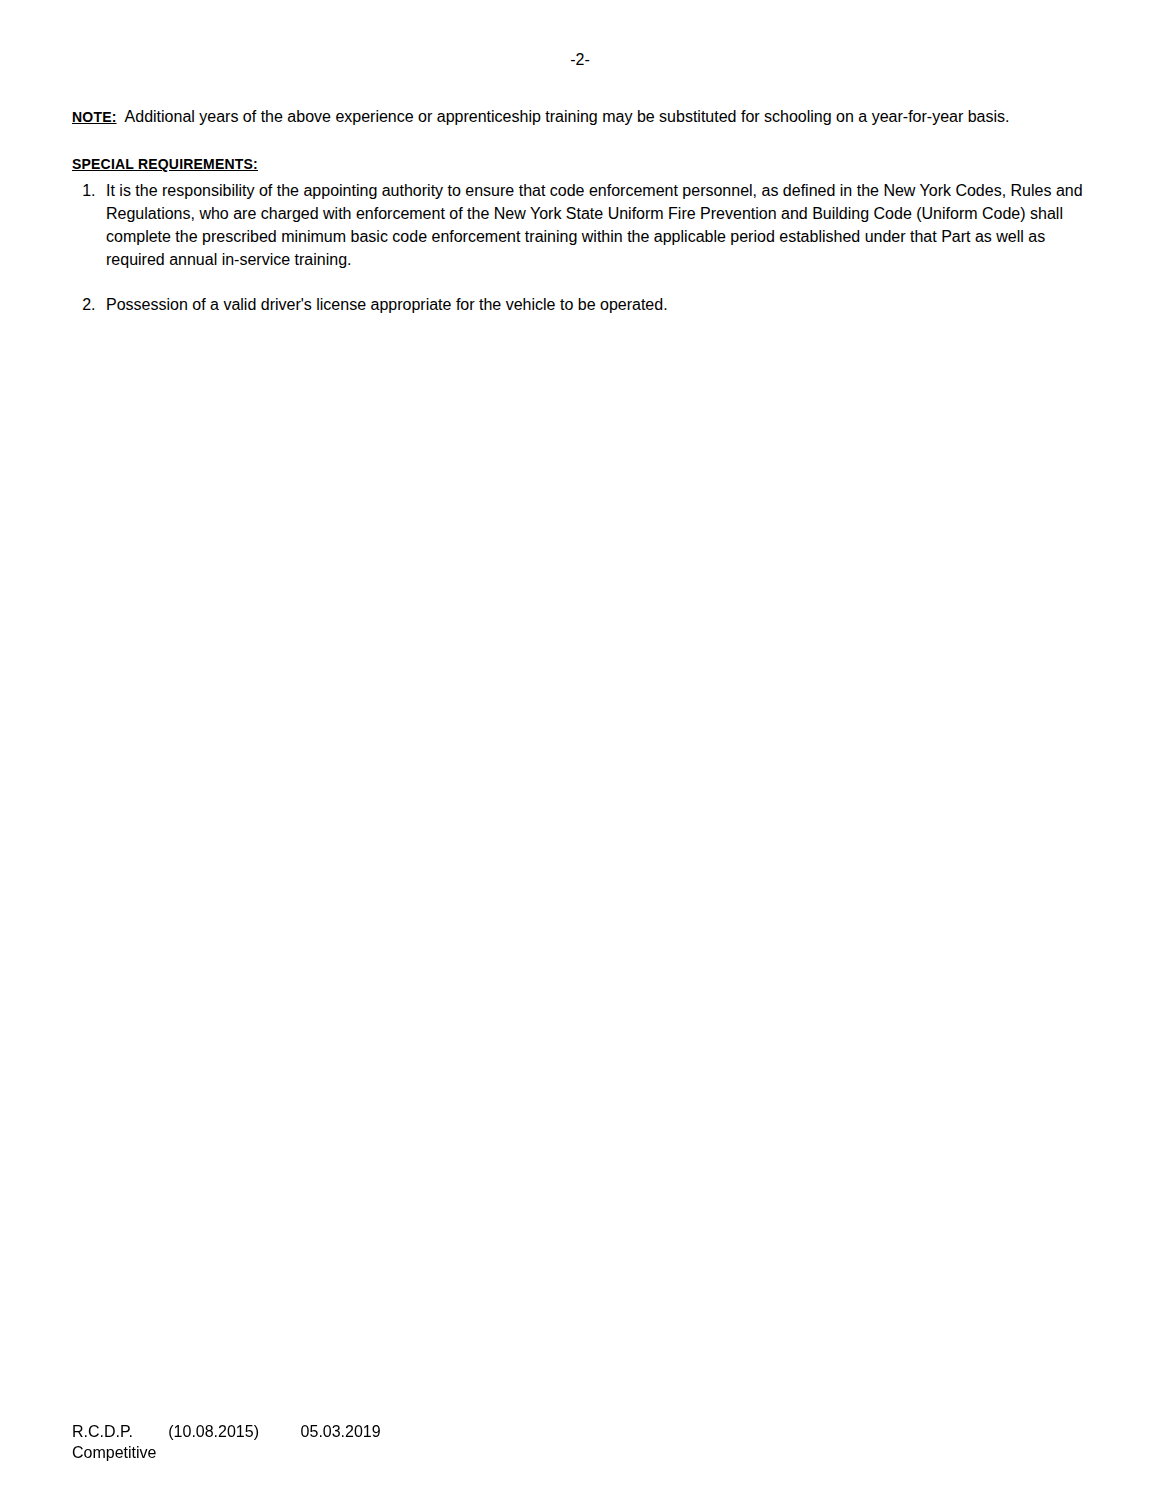-2-
NOTE: Additional years of the above experience or apprenticeship training may be substituted for schooling on a year-for-year basis.
SPECIAL REQUIREMENTS:
It is the responsibility of the appointing authority to ensure that code enforcement personnel, as defined in the New York Codes, Rules and Regulations, who are charged with enforcement of the New York State Uniform Fire Prevention and Building Code (Uniform Code) shall complete the prescribed minimum basic code enforcement training within the applicable period established under that Part as well as required annual in-service training.
Possession of a valid driver's license appropriate for the vehicle to be operated.
R.C.D.P. (10.08.2015) 05.03.2019
Competitive